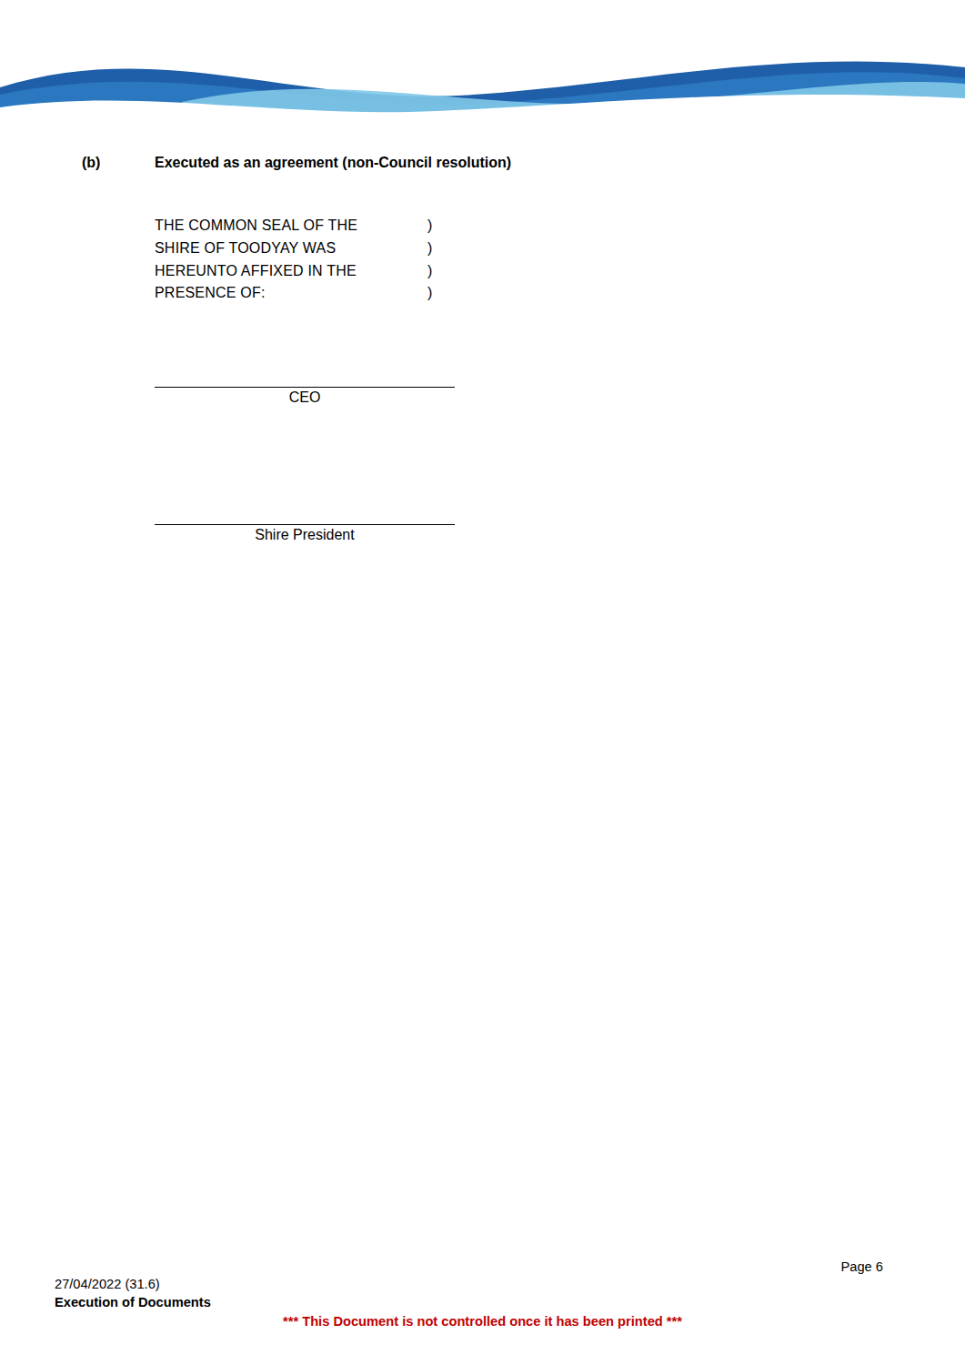(b)
Executed as an agreement (non-Council resolution)
THE COMMON SEAL OF THE)
SHIRE OF TOODYAY WAS)
HEREUNTO AFFIXED IN THE)
PRESENCE OF:)
CEO
Shire President
Page 6
27/04/2022 (31.6)
Execution of Documents
*** This Document is not controlled once it has been printed ***